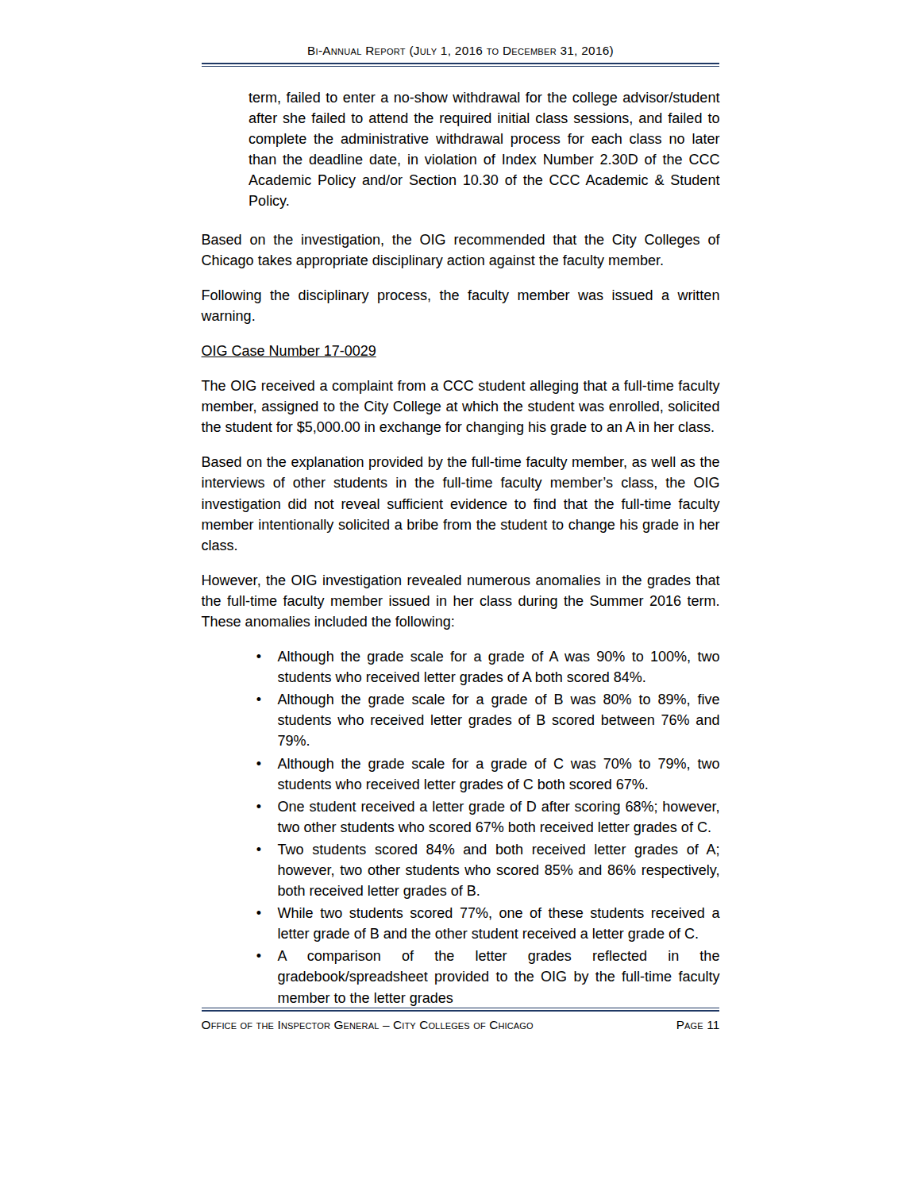Bi-Annual Report (July 1, 2016 to December 31, 2016)
term, failed to enter a no-show withdrawal for the college advisor/student after she failed to attend the required initial class sessions, and failed to complete the administrative withdrawal process for each class no later than the deadline date, in violation of Index Number 2.30D of the CCC Academic Policy and/or Section 10.30 of the CCC Academic & Student Policy.
Based on the investigation, the OIG recommended that the City Colleges of Chicago takes appropriate disciplinary action against the faculty member.
Following the disciplinary process, the faculty member was issued a written warning.
OIG Case Number 17-0029
The OIG received a complaint from a CCC student alleging that a full-time faculty member, assigned to the City College at which the student was enrolled, solicited the student for $5,000.00 in exchange for changing his grade to an A in her class.
Based on the explanation provided by the full-time faculty member, as well as the interviews of other students in the full-time faculty member’s class, the OIG investigation did not reveal sufficient evidence to find that the full-time faculty member intentionally solicited a bribe from the student to change his grade in her class.
However, the OIG investigation revealed numerous anomalies in the grades that the full-time faculty member issued in her class during the Summer 2016 term. These anomalies included the following:
Although the grade scale for a grade of A was 90% to 100%, two students who received letter grades of A both scored 84%.
Although the grade scale for a grade of B was 80% to 89%, five students who received letter grades of B scored between 76% and 79%.
Although the grade scale for a grade of C was 70% to 79%, two students who received letter grades of C both scored 67%.
One student received a letter grade of D after scoring 68%; however, two other students who scored 67% both received letter grades of C.
Two students scored 84% and both received letter grades of A; however, two other students who scored 85% and 86% respectively, both received letter grades of B.
While two students scored 77%, one of these students received a letter grade of B and the other student received a letter grade of C.
A comparison of the letter grades reflected in the gradebook/spreadsheet provided to the OIG by the full-time faculty member to the letter grades
Office of the Inspector General – City Colleges of Chicago
Page 11